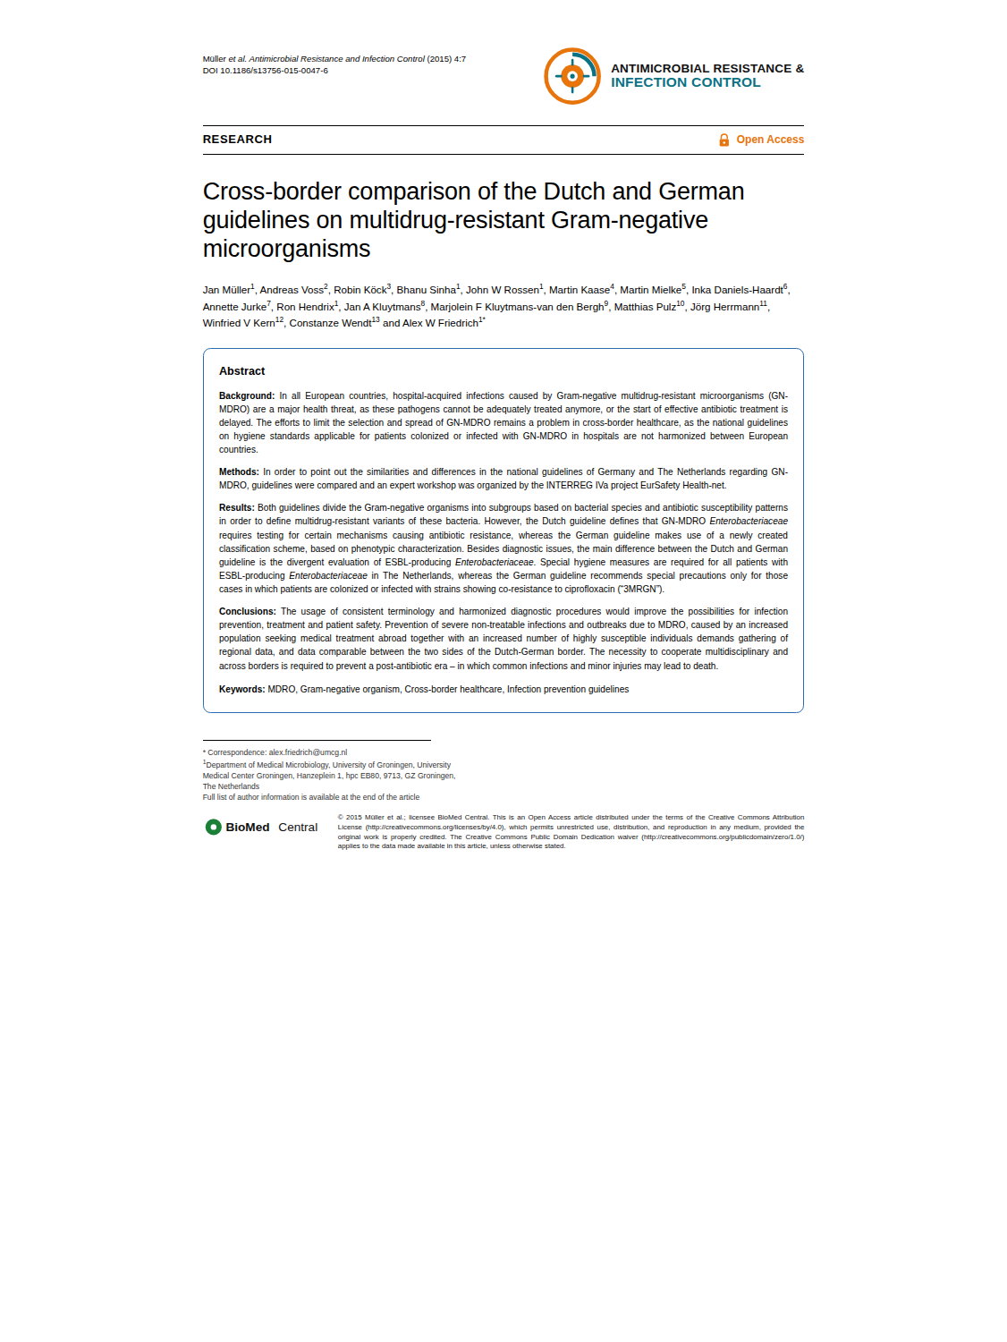Müller et al. Antimicrobial Resistance and Infection Control (2015) 4:7
DOI 10.1186/s13756-015-0047-6
ANTIMICROBIAL RESISTANCE &
INFECTION CONTROL
RESEARCH
Open Access
Cross-border comparison of the Dutch and German guidelines on multidrug-resistant Gram-negative microorganisms
Jan Müller1, Andreas Voss2, Robin Köck3, Bhanu Sinha1, John W Rossen1, Martin Kaase4, Martin Mielke5, Inka Daniels-Haardt6, Annette Jurke7, Ron Hendrix1, Jan A Kluytmans8, Marjolein F Kluytmans-van den Bergh9, Matthias Pulz10, Jörg Herrmann11, Winfried V Kern12, Constanze Wendt13 and Alex W Friedrich1*
Abstract
Background: In all European countries, hospital-acquired infections caused by Gram-negative multidrug-resistant microorganisms (GN-MDRO) are a major health threat, as these pathogens cannot be adequately treated anymore, or the start of effective antibiotic treatment is delayed. The efforts to limit the selection and spread of GN-MDRO remains a problem in cross-border healthcare, as the national guidelines on hygiene standards applicable for patients colonized or infected with GN-MDRO in hospitals are not harmonized between European countries.
Methods: In order to point out the similarities and differences in the national guidelines of Germany and The Netherlands regarding GN-MDRO, guidelines were compared and an expert workshop was organized by the INTERREG IVa project EurSafety Health-net.
Results: Both guidelines divide the Gram-negative organisms into subgroups based on bacterial species and antibiotic susceptibility patterns in order to define multidrug-resistant variants of these bacteria. However, the Dutch guideline defines that GN-MDRO Enterobacteriaceae requires testing for certain mechanisms causing antibiotic resistance, whereas the German guideline makes use of a newly created classification scheme, based on phenotypic characterization. Besides diagnostic issues, the main difference between the Dutch and German guideline is the divergent evaluation of ESBL-producing Enterobacteriaceae. Special hygiene measures are required for all patients with ESBL-producing Enterobacteriaceae in The Netherlands, whereas the German guideline recommends special precautions only for those cases in which patients are colonized or infected with strains showing co-resistance to ciprofloxacin (“3MRGN”).
Conclusions: The usage of consistent terminology and harmonized diagnostic procedures would improve the possibilities for infection prevention, treatment and patient safety. Prevention of severe non-treatable infections and outbreaks due to MDRO, caused by an increased population seeking medical treatment abroad together with an increased number of highly susceptible individuals demands gathering of regional data, and data comparable between the two sides of the Dutch-German border. The necessity to cooperate multidisciplinary and across borders is required to prevent a post-antibiotic era – in which common infections and minor injuries may lead to death.
Keywords: MDRO, Gram-negative organism, Cross-border healthcare, Infection prevention guidelines
* Correspondence: alex.friedrich@umcg.nl
1Department of Medical Microbiology, University of Groningen, University
Medical Center Groningen, Hanzeplein 1, hpc EB80, 9713, GZ Groningen,
The Netherlands
Full list of author information is available at the end of the article
BioMed Central
© 2015 Müller et al.; licensee BioMed Central. This is an Open Access article distributed under the terms of the Creative Commons Attribution License (http://creativecommons.org/licenses/by/4.0), which permits unrestricted use, distribution, and reproduction in any medium, provided the original work is properly credited. The Creative Commons Public Domain Dedication waiver (http://creativecommons.org/publicdomain/zero/1.0/) applies to the data made available in this article, unless otherwise stated.